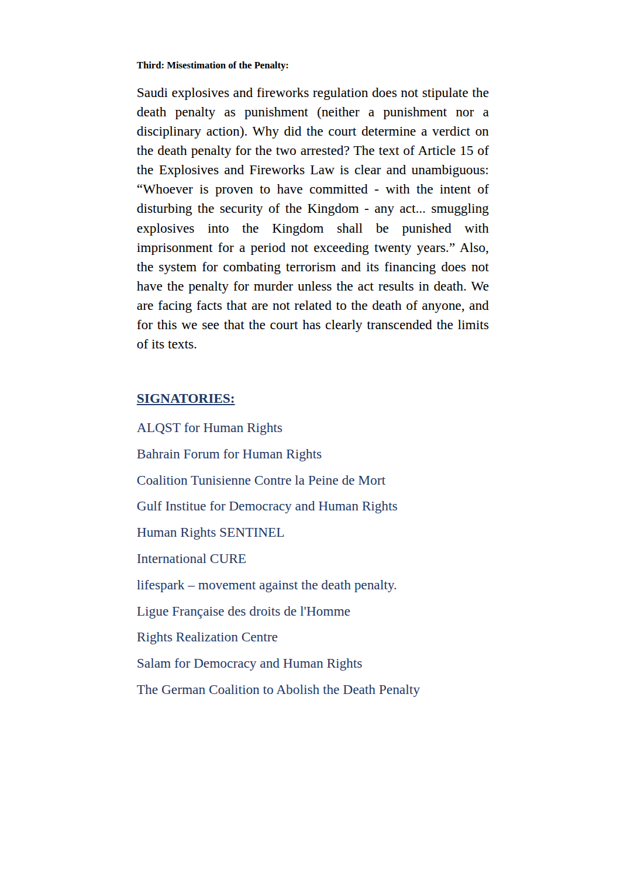Third: Misestimation of the Penalty:
Saudi explosives and fireworks regulation does not stipulate the death penalty as punishment (neither a punishment nor a disciplinary action). Why did the court determine a verdict on the death penalty for the two arrested? The text of Article 15 of the Explosives and Fireworks Law is clear and unambiguous: “Whoever is proven to have committed - with the intent of disturbing the security of the Kingdom - any act... smuggling explosives into the Kingdom shall be punished with imprisonment for a period not exceeding twenty years.” Also, the system for combating terrorism and its financing does not have the penalty for murder unless the act results in death. We are facing facts that are not related to the death of anyone, and for this we see that the court has clearly transcended the limits of its texts.
SIGNATORIES:
ALQST for Human Rights
Bahrain Forum for Human Rights
Coalition Tunisienne Contre la Peine de Mort
Gulf Institue for Democracy and Human Rights
Human Rights SENTINEL
International CURE
lifespark – movement against the death penalty.
Ligue Française des droits de l'Homme
Rights Realization Centre
Salam for Democracy and Human Rights
The German Coalition to Abolish the Death Penalty